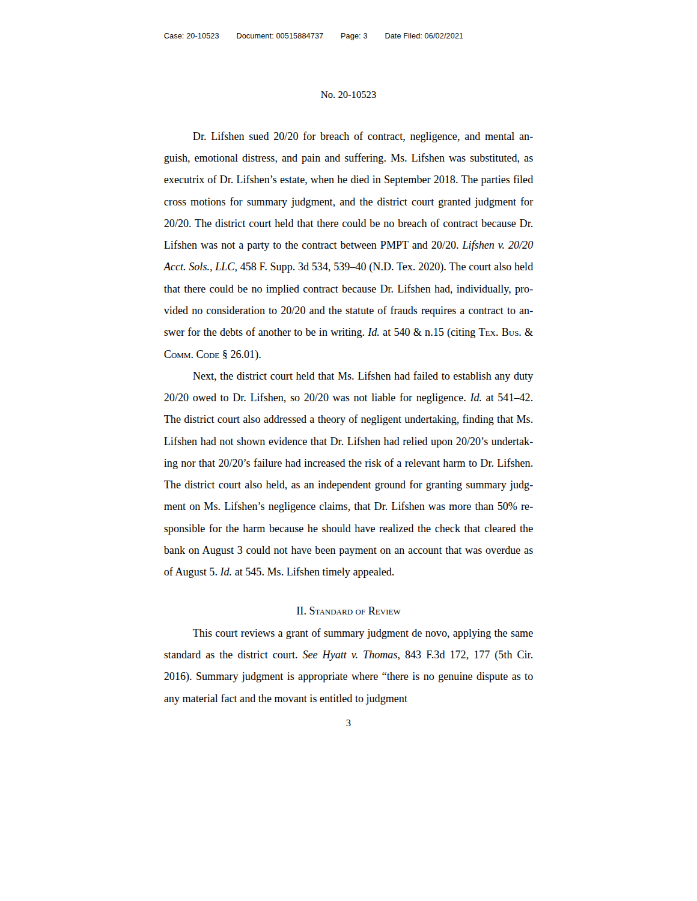Case: 20-10523 Document: 00515884737 Page: 3 Date Filed: 06/02/2021
No. 20-10523
Dr. Lifshen sued 20/20 for breach of contract, negligence, and mental anguish, emotional distress, and pain and suffering. Ms. Lifshen was substituted, as executrix of Dr. Lifshen’s estate, when he died in September 2018. The parties filed cross motions for summary judgment, and the district court granted judgment for 20/20. The district court held that there could be no breach of contract because Dr. Lifshen was not a party to the contract between PMPT and 20/20. Lifshen v. 20/20 Acct. Sols., LLC, 458 F. Supp. 3d 534, 539–40 (N.D. Tex. 2020). The court also held that there could be no implied contract because Dr. Lifshen had, individually, provided no consideration to 20/20 and the statute of frauds requires a contract to answer for the debts of another to be in writing. Id. at 540 & n.15 (citing Tex. Bus. & Comm. Code § 26.01).
Next, the district court held that Ms. Lifshen had failed to establish any duty 20/20 owed to Dr. Lifshen, so 20/20 was not liable for negligence. Id. at 541–42. The district court also addressed a theory of negligent undertaking, finding that Ms. Lifshen had not shown evidence that Dr. Lifshen had relied upon 20/20’s undertaking nor that 20/20’s failure had increased the risk of a relevant harm to Dr. Lifshen. The district court also held, as an independent ground for granting summary judgment on Ms. Lifshen’s negligence claims, that Dr. Lifshen was more than 50% responsible for the harm because he should have realized the check that cleared the bank on August 3 could not have been payment on an account that was overdue as of August 5. Id. at 545. Ms. Lifshen timely appealed.
II. Standard of Review
This court reviews a grant of summary judgment de novo, applying the same standard as the district court. See Hyatt v. Thomas, 843 F.3d 172, 177 (5th Cir. 2016). Summary judgment is appropriate where “there is no genuine dispute as to any material fact and the movant is entitled to judgment
3